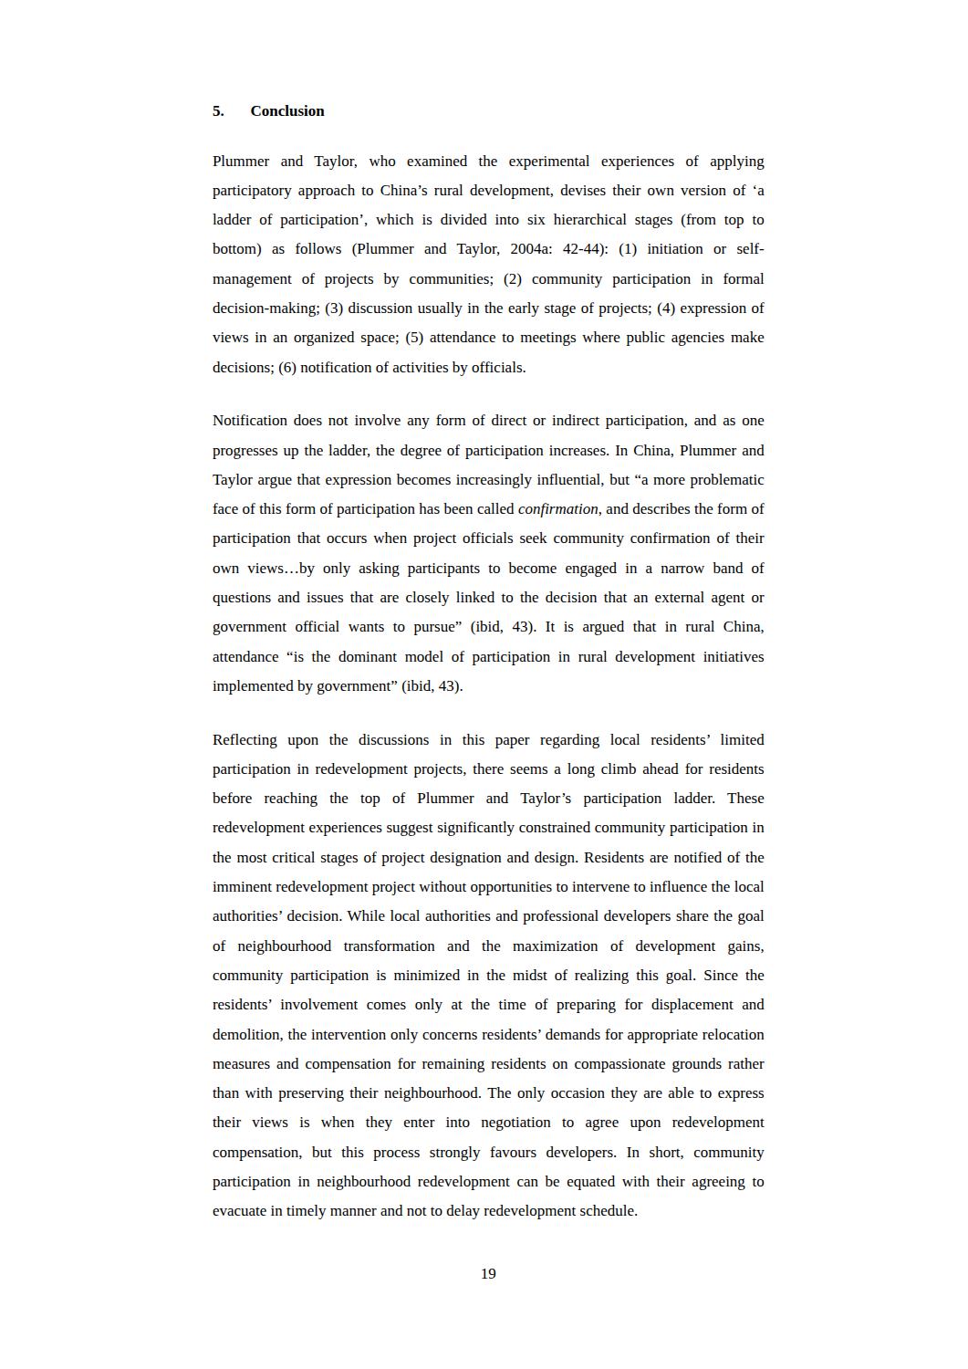5. Conclusion
Plummer and Taylor, who examined the experimental experiences of applying participatory approach to China’s rural development, devises their own version of ‘a ladder of participation’, which is divided into six hierarchical stages (from top to bottom) as follows (Plummer and Taylor, 2004a: 42-44): (1) initiation or self-management of projects by communities; (2) community participation in formal decision-making; (3) discussion usually in the early stage of projects; (4) expression of views in an organized space; (5) attendance to meetings where public agencies make decisions; (6) notification of activities by officials.
Notification does not involve any form of direct or indirect participation, and as one progresses up the ladder, the degree of participation increases. In China, Plummer and Taylor argue that expression becomes increasingly influential, but “a more problematic face of this form of participation has been called confirmation, and describes the form of participation that occurs when project officials seek community confirmation of their own views…by only asking participants to become engaged in a narrow band of questions and issues that are closely linked to the decision that an external agent or government official wants to pursue” (ibid, 43). It is argued that in rural China, attendance “is the dominant model of participation in rural development initiatives implemented by government” (ibid, 43).
Reflecting upon the discussions in this paper regarding local residents’ limited participation in redevelopment projects, there seems a long climb ahead for residents before reaching the top of Plummer and Taylor’s participation ladder. These redevelopment experiences suggest significantly constrained community participation in the most critical stages of project designation and design. Residents are notified of the imminent redevelopment project without opportunities to intervene to influence the local authorities’ decision. While local authorities and professional developers share the goal of neighbourhood transformation and the maximization of development gains, community participation is minimized in the midst of realizing this goal. Since the residents’ involvement comes only at the time of preparing for displacement and demolition, the intervention only concerns residents’ demands for appropriate relocation measures and compensation for remaining residents on compassionate grounds rather than with preserving their neighbourhood. The only occasion they are able to express their views is when they enter into negotiation to agree upon redevelopment compensation, but this process strongly favours developers. In short, community participation in neighbourhood redevelopment can be equated with their agreeing to evacuate in timely manner and not to delay redevelopment schedule.
19